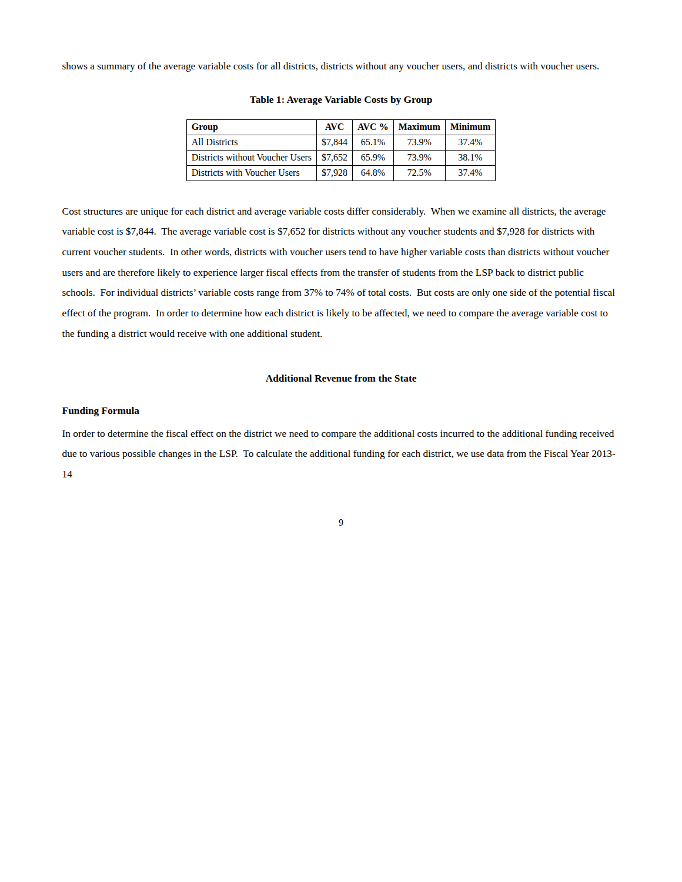shows a summary of the average variable costs for all districts, districts without any voucher users, and districts with voucher users.
Table 1: Average Variable Costs by Group
| Group | AVC | AVC % | Maximum | Minimum |
| --- | --- | --- | --- | --- |
| All Districts | $7,844 | 65.1% | 73.9% | 37.4% |
| Districts without Voucher Users | $7,652 | 65.9% | 73.9% | 38.1% |
| Districts with Voucher Users | $7,928 | 64.8% | 72.5% | 37.4% |
Cost structures are unique for each district and average variable costs differ considerably. When we examine all districts, the average variable cost is $7,844. The average variable cost is $7,652 for districts without any voucher students and $7,928 for districts with current voucher students. In other words, districts with voucher users tend to have higher variable costs than districts without voucher users and are therefore likely to experience larger fiscal effects from the transfer of students from the LSP back to district public schools. For individual districts’ variable costs range from 37% to 74% of total costs. But costs are only one side of the potential fiscal effect of the program. In order to determine how each district is likely to be affected, we need to compare the average variable cost to the funding a district would receive with one additional student.
Additional Revenue from the State
Funding Formula
In order to determine the fiscal effect on the district we need to compare the additional costs incurred to the additional funding received due to various possible changes in the LSP. To calculate the additional funding for each district, we use data from the Fiscal Year 2013-14
9